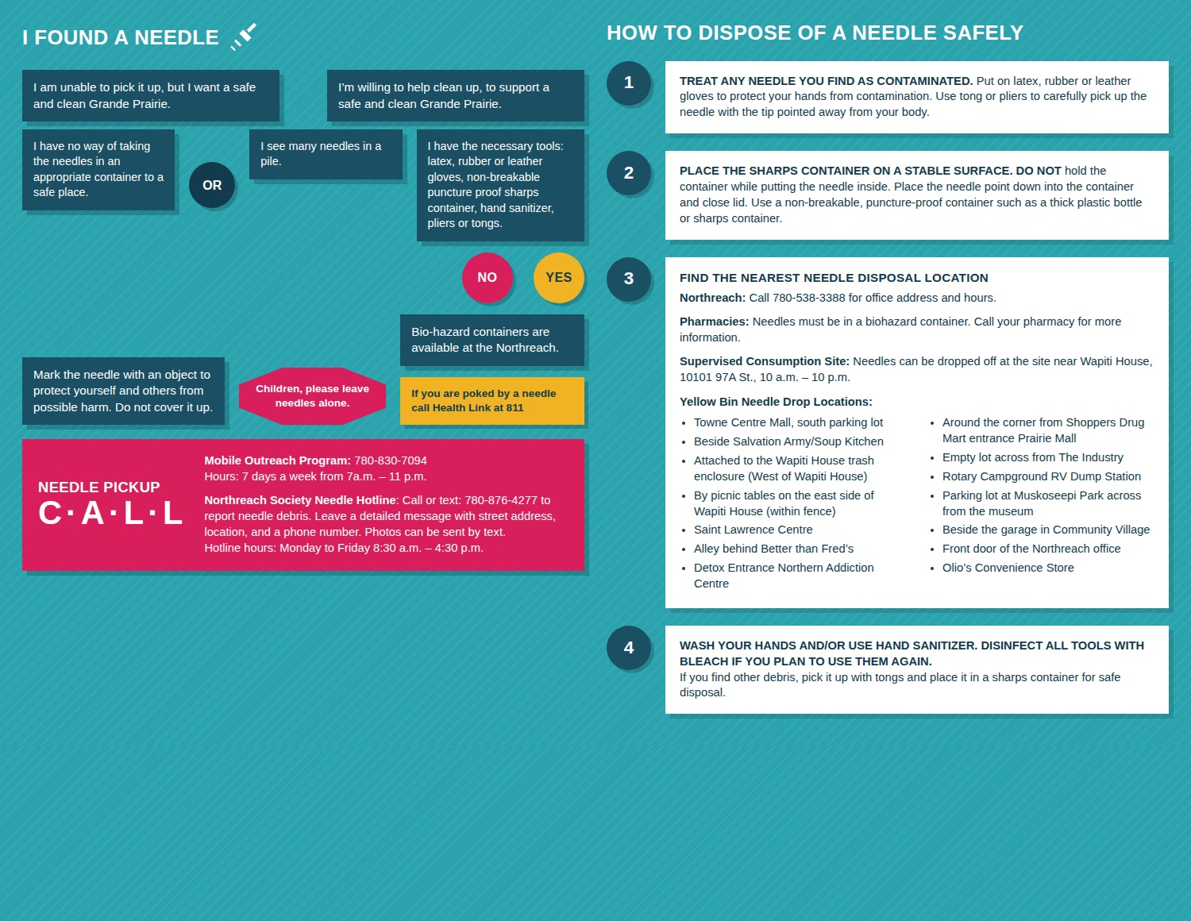I found a needle
I am unable to pick it up, but I want a safe and clean Grande Prairie.
I’m willing to help clean up, to support a safe and clean Grande Prairie.
I have no way of taking the needles in an appropriate container to a safe place.
OR
I see many needles in a pile.
I have the necessary tools: latex, rubber or leather gloves, non-breakable puncture proof sharps container, hand sanitizer, pliers or tongs.
NO
YES
Mark the needle with an object to protect yourself and others from possible harm. Do not cover it up.
Children, please leave needles alone.
Bio-hazard containers are available at the Northreach.
If you are poked by a needle call Health Link at 811
Needle pickup C·A·L·L
Mobile Outreach Program: 780-830-7094
Hours: 7 days a week from 7a.m. – 11 p.m.
Northreach Society Needle Hotline: Call or text: 780-876-4277 to report needle debris. Leave a detailed message with street address, location, and a phone number. Photos can be sent by text.
Hotline hours: Monday to Friday 8:30 a.m. – 4:30 p.m.
How to dispose of a needle safely
1
TREAT ANY NEEDLE YOU FIND AS CONTAMINATED. Put on latex, rubber or leather gloves to protect your hands from contamination. Use tong or pliers to carefully pick up the needle with the tip pointed away from your body.
2
PLACE THE SHARPS CONTAINER ON A STABLE SURFACE. DO NOT hold the container while putting the needle inside. Place the needle point down into the container and close lid. Use a non-breakable, puncture-proof container such as a thick plastic bottle or sharps container.
3
Find the nearest needle disposal location
Northreach: Call 780-538-3388 for office address and hours.
Pharmacies: Needles must be in a biohazard container. Call your pharmacy for more information.
Supervised Consumption Site: Needles can be dropped off at the site near Wapiti House, 10101 97A St., 10 a.m. – 10 p.m.
Yellow Bin Needle Drop Locations:
Towne Centre Mall, south parking lot
Beside Salvation Army/Soup Kitchen
Attached to the Wapiti House trash enclosure (West of Wapiti House)
By picnic tables on the east side of Wapiti House (within fence)
Saint Lawrence Centre
Alley behind Better than Fred’s
Detox Entrance Northern Addiction Centre
Around the corner from Shoppers Drug Mart entrance Prairie Mall
Empty lot across from The Industry
Rotary Campground RV Dump Station
Parking lot at Muskoseepi Park across from the museum
Beside the garage in Community Village
Front door of the Northreach office
Olio’s Convenience Store
4
WASH YOUR HANDS AND/OR USE HAND SANITIZER. DISINFECT ALL TOOLS WITH BLEACH IF YOU PLAN TO USE THEM AGAIN.
If you find other debris, pick it up with tongs and place it in a sharps container for safe disposal.